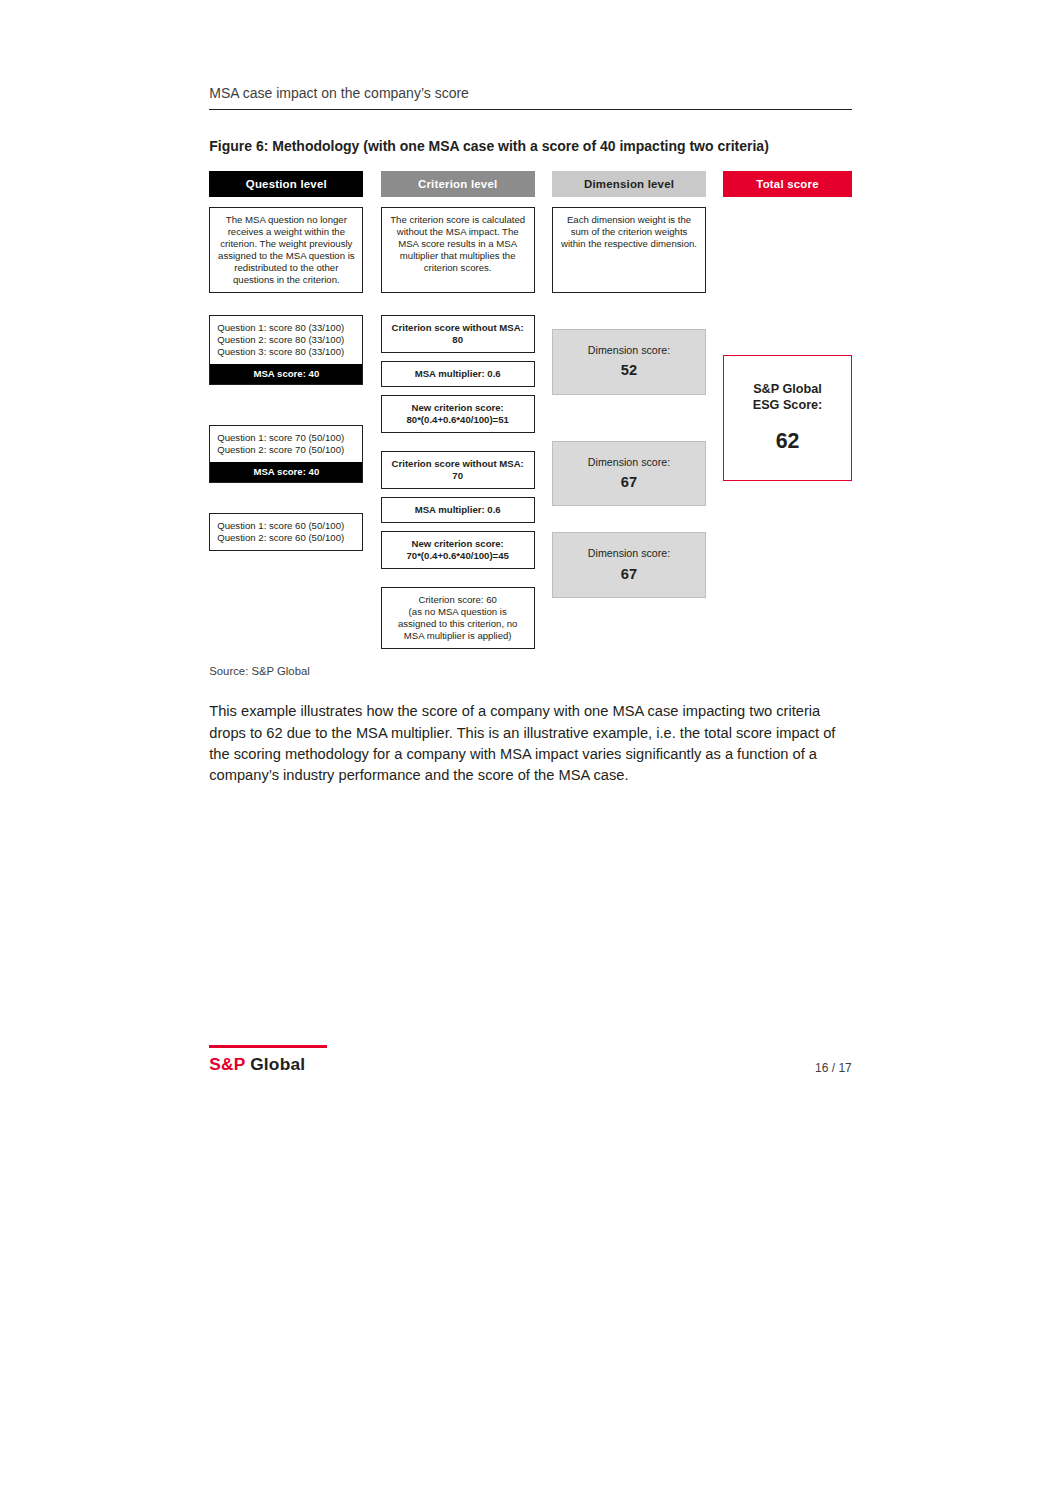MSA case impact on the company’s score
Figure 6: Methodology (with one MSA case with a score of 40 impacting two criteria)
| Question level | | Criterion level | | Dimension level | | Total score |
| The MSA question no longer receives a weight within the criterion. The weight previously assigned to the MSA question is redistributed to the other questions in the criterion. | | The criterion score is calculated without the MSA impact. The MSA score results in a MSA multiplier that multiplies the criterion scores. | | Each dimension weight is the sum of the criterion weights within the respective dimension. | | |
| Question 1: score 80 (33/100) Question 2: score 80 (33/100) Question 3: score 80 (33/100) MSA score: 40 Question 1: score 70 (50/100) Question 2: score 70 (50/100) MSA score: 40 Question 1: score 60 (50/100) Question 2: score 60 (50/100) | | Criterion score without MSA: 80 MSA multiplier: 0.6 New criterion score: 80*(0.4+0.6*40/100)=51 Criterion score without MSA: 70 MSA multiplier: 0.6 New criterion score: 70*(0.4+0.6*40/100)=45 Criterion score: 60 (as no MSA question is assigned to this criterion, no MSA multiplier is applied) | | Dimension score: 52 Dimension score: 67 Dimension score: 67 | | S&P Global ESG Score: 62 |
Source: S&P Global
This example illustrates how the score of a company with one MSA case impacting two criteria drops to 62 due to the MSA multiplier. This is an illustrative example, i.e. the total score impact of the scoring methodology for a company with MSA impact varies significantly as a function of a company’s industry performance and the score of the MSA case.
S&P Global
16 / 17